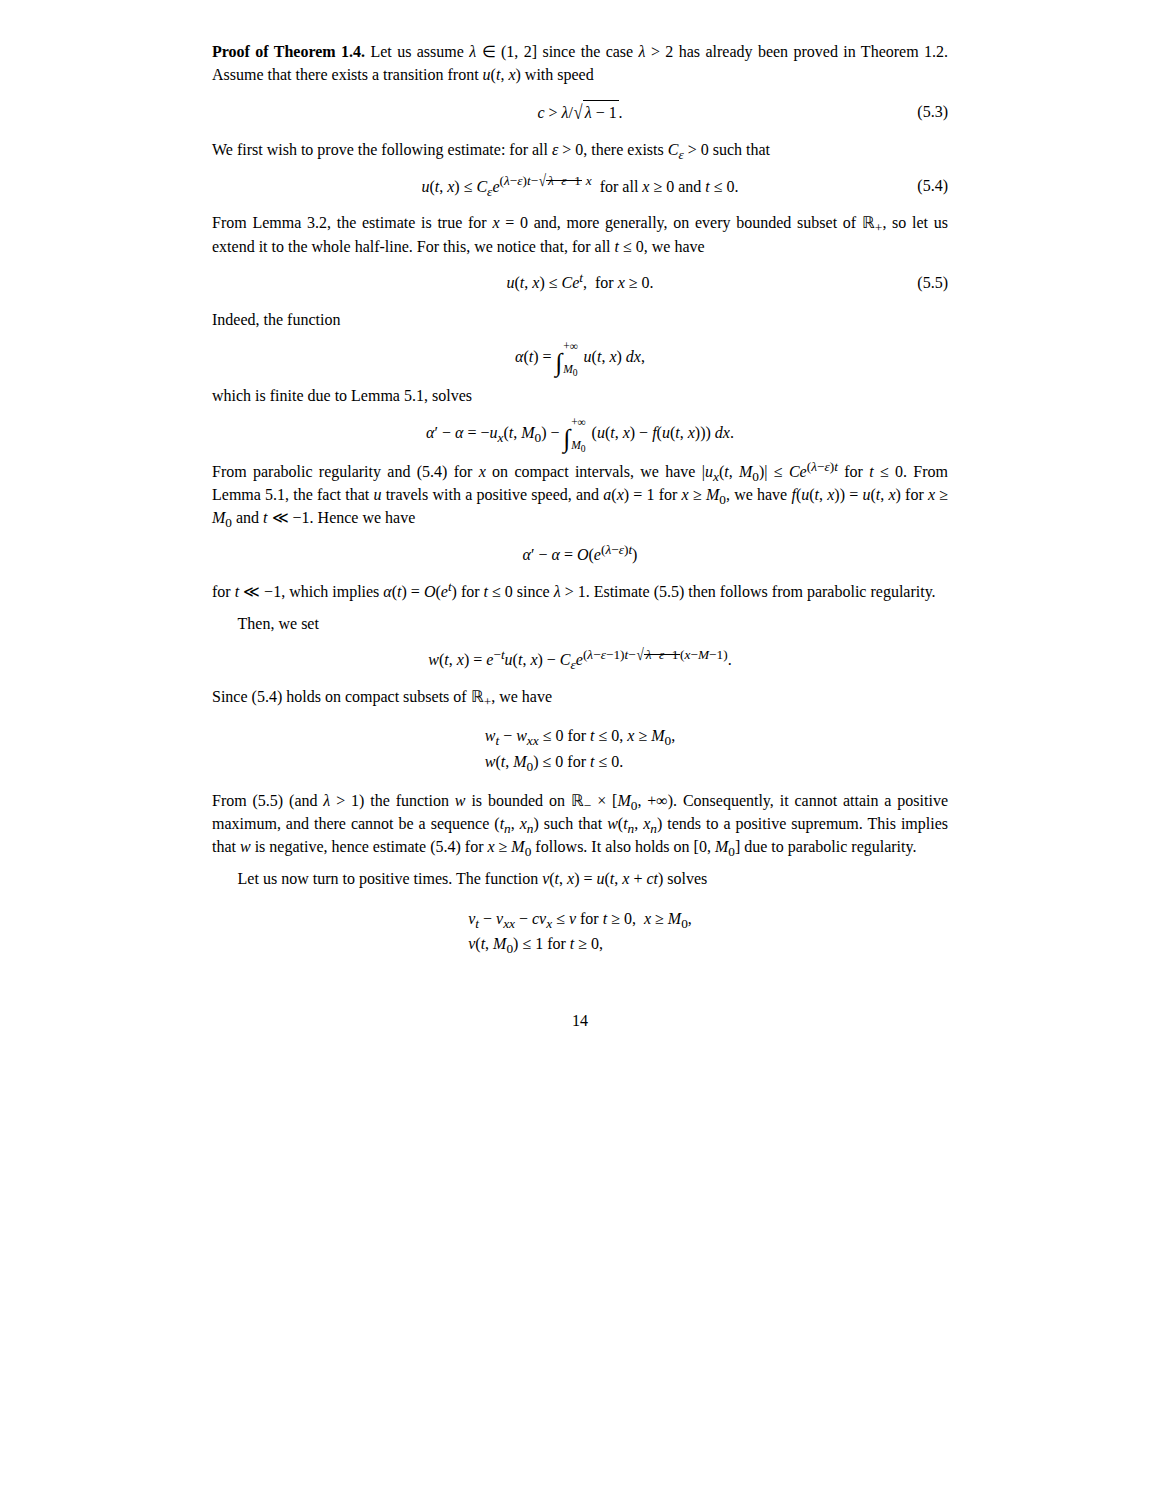Proof of Theorem 1.4. Let us assume λ ∈ (1, 2] since the case λ > 2 has already been proved in Theorem 1.2. Assume that there exists a transition front u(t, x) with speed
c > λ/√λ − 1. (5.3)
We first wish to prove the following estimate: for all ε > 0, there exists Cε > 0 such that
u(t, x) ≤ Cεe(λ−ε)t−√λ−ε−1 x for all x ≥ 0 and t ≤ 0. (5.4)
From Lemma 3.2, the estimate is true for x = 0 and, more generally, on every bounded subset of ℝ+, so let us extend it to the whole half-line. For this, we notice that, for all t ≤ 0, we have
u(t, x) ≤ Cet, for x ≥ 0. (5.5)
Indeed, the function
α(t) = ∫+∞M0 u(t, x) dx,
which is finite due to Lemma 5.1, solves
α′ − α = −ux(t, M0) − ∫+∞M0 (u(t, x) − f(u(t, x))) dx.
From parabolic regularity and (5.4) for x on compact intervals, we have |ux(t, M0)| ≤ Ce(λ−ε)t for t ≤ 0. From Lemma 5.1, the fact that u travels with a positive speed, and a(x) = 1 for x ≥ M0, we have f(u(t, x)) = u(t, x) for x ≥ M0 and t ≪ −1. Hence we have
α′ − α = O(e(λ−ε)t)
for t ≪ −1, which implies α(t) = O(et) for t ≤ 0 since λ > 1. Estimate (5.5) then follows from parabolic regularity.
Then, we set
w(t, x) = e−tu(t, x) − Cεe(λ−ε−1)t−√λ−ε−1(x−M−1).
Since (5.4) holds on compact subsets of ℝ+, we have
wt − wxx ≤ 0 for t ≤ 0, x ≥ M0, w(t, M0) ≤ 0 for t ≤ 0.
From (5.5) (and λ > 1) the function w is bounded on ℝ− × [M0, +∞). Consequently, it cannot attain a positive maximum, and there cannot be a sequence (tn, xn) such that w(tn, xn) tends to a positive supremum. This implies that w is negative, hence estimate (5.4) for x ≥ M0 follows. It also holds on [0, M0] due to parabolic regularity.
Let us now turn to positive times. The function v(t, x) = u(t, x + ct) solves
vt − vxx − cvx ≤ v for t ≥ 0, x ≥ M0, v(t, M0) ≤ 1 for t ≥ 0,
14